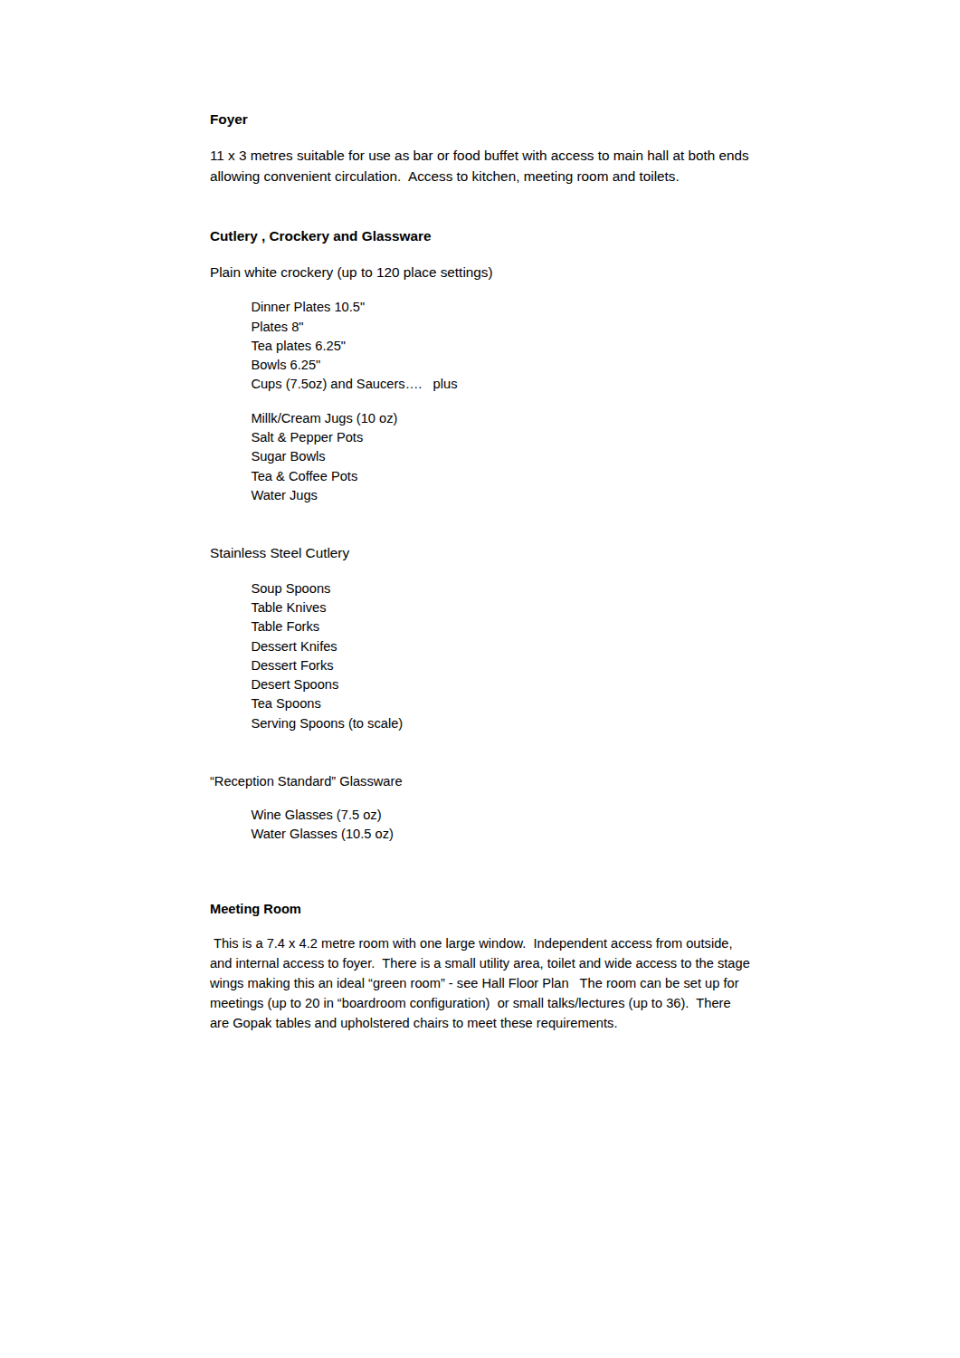Foyer
11 x 3 metres suitable for use as bar or food buffet with access to main hall at both ends allowing convenient circulation. Access to kitchen, meeting room and toilets.
Cutlery , Crockery and Glassware
Plain white crockery (up to 120 place settings)
Dinner Plates 10.5"
Plates 8"
Tea plates 6.25"
Bowls 6.25"
Cups (7.5oz) and Saucers…. plus
Millk/Cream Jugs (10 oz)
Salt & Pepper Pots
Sugar Bowls
Tea & Coffee Pots
Water Jugs
Stainless Steel Cutlery
Soup Spoons
Table Knives
Table Forks
Dessert Knifes
Dessert Forks
Desert Spoons
Tea Spoons
Serving Spoons (to scale)
“Reception Standard” Glassware
Wine Glasses (7.5 oz)
Water Glasses (10.5 oz)
Meeting Room
This is a 7.4 x 4.2 metre room with one large window. Independent access from outside, and internal access to foyer. There is a small utility area, toilet and wide access to the stage wings making this an ideal “green room” - see Hall Floor Plan The room can be set up for meetings (up to 20 in “boardroom configuration) or small talks/lectures (up to 36). There are Gopak tables and upholstered chairs to meet these requirements.